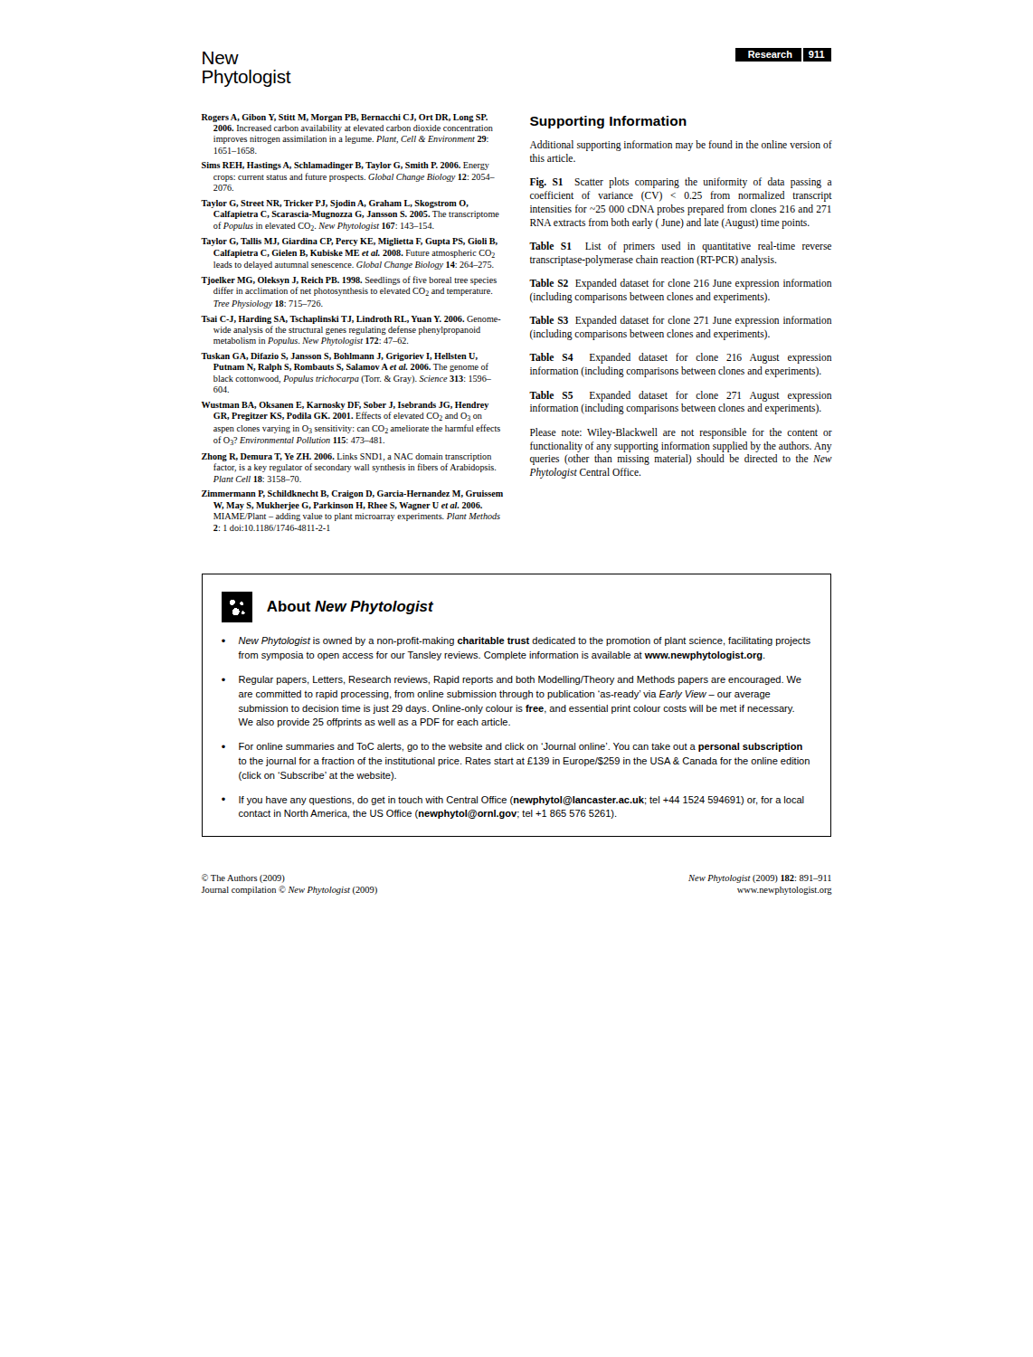New Phytologist
Research
911
Rogers A, Gibon Y, Stitt M, Morgan PB, Bernacchi CJ, Ort DR, Long SP. 2006. Increased carbon availability at elevated carbon dioxide concentration improves nitrogen assimilation in a legume. Plant, Cell & Environment 29: 1651–1658.
Sims REH, Hastings A, Schlamadinger B, Taylor G, Smith P. 2006. Energy crops: current status and future prospects. Global Change Biology 12: 2054–2076.
Taylor G, Street NR, Tricker PJ, Sjodin A, Graham L, Skogstrom O, Calfapietra C, Scarascia-Mugnozza G, Jansson S. 2005. The transcriptome of Populus in elevated CO2. New Phytologist 167: 143–154.
Taylor G, Tallis MJ, Giardina CP, Percy KE, Miglietta F, Gupta PS, Gioli B, Calfapietra C, Gielen B, Kubiske ME et al. 2008. Future atmospheric CO2 leads to delayed autumnal senescence. Global Change Biology 14: 264–275.
Tjoelker MG, Oleksyn J, Reich PB. 1998. Seedlings of five boreal tree species differ in acclimation of net photosynthesis to elevated CO2 and temperature. Tree Physiology 18: 715–726.
Tsai C-J, Harding SA, Tschaplinski TJ, Lindroth RL, Yuan Y. 2006. Genome-wide analysis of the structural genes regulating defense phenylpropanoid metabolism in Populus. New Phytologist 172: 47–62.
Tuskan GA, Difazio S, Jansson S, Bohlmann J, Grigoriev I, Hellsten U, Putnam N, Ralph S, Rombauts S, Salamov A et al. 2006. The genome of black cottonwood, Populus trichocarpa (Torr. & Gray). Science 313: 1596–604.
Wustman BA, Oksanen E, Karnosky DF, Sober J, Isebrands JG, Hendrey GR, Pregitzer KS, Podila GK. 2001. Effects of elevated CO2 and O3 on aspen clones varying in O3 sensitivity: can CO2 ameliorate the harmful effects of O3? Environmental Pollution 115: 473–481.
Zhong R, Demura T, Ye ZH. 2006. Links SND1, a NAC domain transcription factor, is a key regulator of secondary wall synthesis in fibers of Arabidopsis. Plant Cell 18: 3158–70.
Zimmermann P, Schildknecht B, Craigon D, Garcia-Hernandez M, Gruissem W, May S, Mukherjee G, Parkinson H, Rhee S, Wagner U et al. 2006. MIAME/Plant – adding value to plant microarray experiments. Plant Methods 2: 1 doi:10.1186/1746-4811-2-1
Supporting Information
Additional supporting information may be found in the online version of this article.
Fig. S1 Scatter plots comparing the uniformity of data passing a coefficient of variance (CV) < 0.25 from normalized transcript intensities for ~25 000 cDNA probes prepared from clones 216 and 271 RNA extracts from both early ( June) and late (August) time points.
Table S1 List of primers used in quantitative real-time reverse transcriptase-polymerase chain reaction (RT-PCR) analysis.
Table S2 Expanded dataset for clone 216 June expression information (including comparisons between clones and experiments).
Table S3 Expanded dataset for clone 271 June expression information (including comparisons between clones and experiments).
Table S4 Expanded dataset for clone 216 August expression information (including comparisons between clones and experiments).
Table S5 Expanded dataset for clone 271 August expression information (including comparisons between clones and experiments).
Please note: Wiley-Blackwell are not responsible for the content or functionality of any supporting information supplied by the authors. Any queries (other than missing material) should be directed to the New Phytologist Central Office.
About New Phytologist
New Phytologist is owned by a non-profit-making charitable trust dedicated to the promotion of plant science, facilitating projects from symposia to open access for our Tansley reviews. Complete information is available at www.newphytologist.org.
Regular papers, Letters, Research reviews, Rapid reports and both Modelling/Theory and Methods papers are encouraged. We are committed to rapid processing, from online submission through to publication ‘as-ready’ via Early View – our average submission to decision time is just 29 days. Online-only colour is free, and essential print colour costs will be met if necessary. We also provide 25 offprints as well as a PDF for each article.
For online summaries and ToC alerts, go to the website and click on ‘Journal online’. You can take out a personal subscription to the journal for a fraction of the institutional price. Rates start at £139 in Europe/$259 in the USA & Canada for the online edition (click on ‘Subscribe’ at the website).
If you have any questions, do get in touch with Central Office (newphytol@lancaster.ac.uk; tel +44 1524 594691) or, for a local contact in North America, the US Office (newphytol@ornl.gov; tel +1 865 576 5261).
© The Authors (2009)
Journal compilation © New Phytologist (2009)
New Phytologist (2009) 182: 891–911
www.newphytologist.org